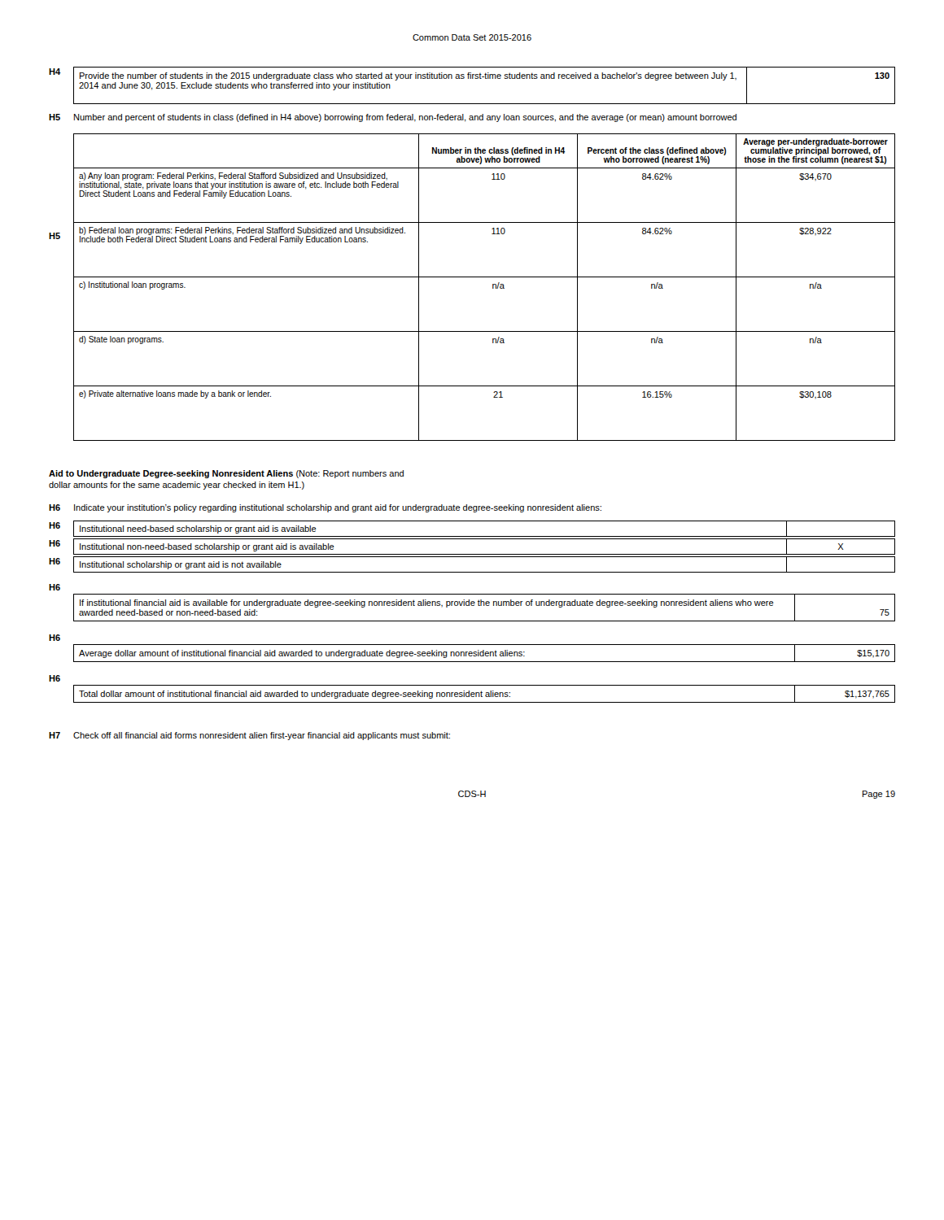Common Data Set 2015-2016
H4
| Provide the number of students in the 2015 undergraduate class who started at your institution as first-time students and received a bachelor's degree between July 1, 2014 and June 30, 2015. Exclude students who transferred into your institution | 130 |
H5
Number and percent of students in class (defined in H4 above) borrowing from federal, non-federal, and any loan sources, and the average (or mean) amount borrowed
H5
| | Number in the class (defined in H4 above) who borrowed | Percent of the class (defined above) who borrowed (nearest 1%) | Average per-undergraduate-borrower cumulative principal borrowed, of those in the first column (nearest $1) |
| --- | --- | --- | --- |
| a) Any loan program: Federal Perkins, Federal Stafford Subsidized and Unsubsidized, institutional, state, private loans that your institution is aware of, etc. Include both Federal Direct Student Loans and Federal Family Education Loans. | 110 | 84.62% | $34,670 |
| b) Federal loan programs: Federal Perkins, Federal Stafford Subsidized and Unsubsidized. Include both Federal Direct Student Loans and Federal Family Education Loans. | 110 | 84.62% | $28,922 |
| c) Institutional loan programs. | n/a | n/a | n/a |
| d) State loan programs. | n/a | n/a | n/a |
| e) Private alternative loans made by a bank or lender. | 21 | 16.15% | $30,108 |
Aid to Undergraduate Degree-seeking Nonresident Aliens (Note: Report numbers and
dollar amounts for the same academic year checked in item H1.)
H6
Indicate your institution’s policy regarding institutional scholarship and grant aid for undergraduate degree-seeking nonresident aliens:
H6
| Institutional need-based scholarship or grant aid is available | |
H6
| Institutional non-need-based scholarship or grant aid is available | X |
H6
| Institutional scholarship or grant aid is not available | |
H6
| If institutional financial aid is available for undergraduate degree-seeking nonresident aliens, provide the number of undergraduate degree-seeking nonresident aliens who were awarded need-based or non-need-based aid: | 75 |
H6
| Average dollar amount of institutional financial aid awarded to undergraduate degree-seeking nonresident aliens: | $15,170 |
H6
| Total dollar amount of institutional financial aid awarded to undergraduate degree-seeking nonresident aliens: | $1,137,765 |
H7
Check off all financial aid forms nonresident alien first-year financial aid applicants must submit:
CDS-H
Page 19